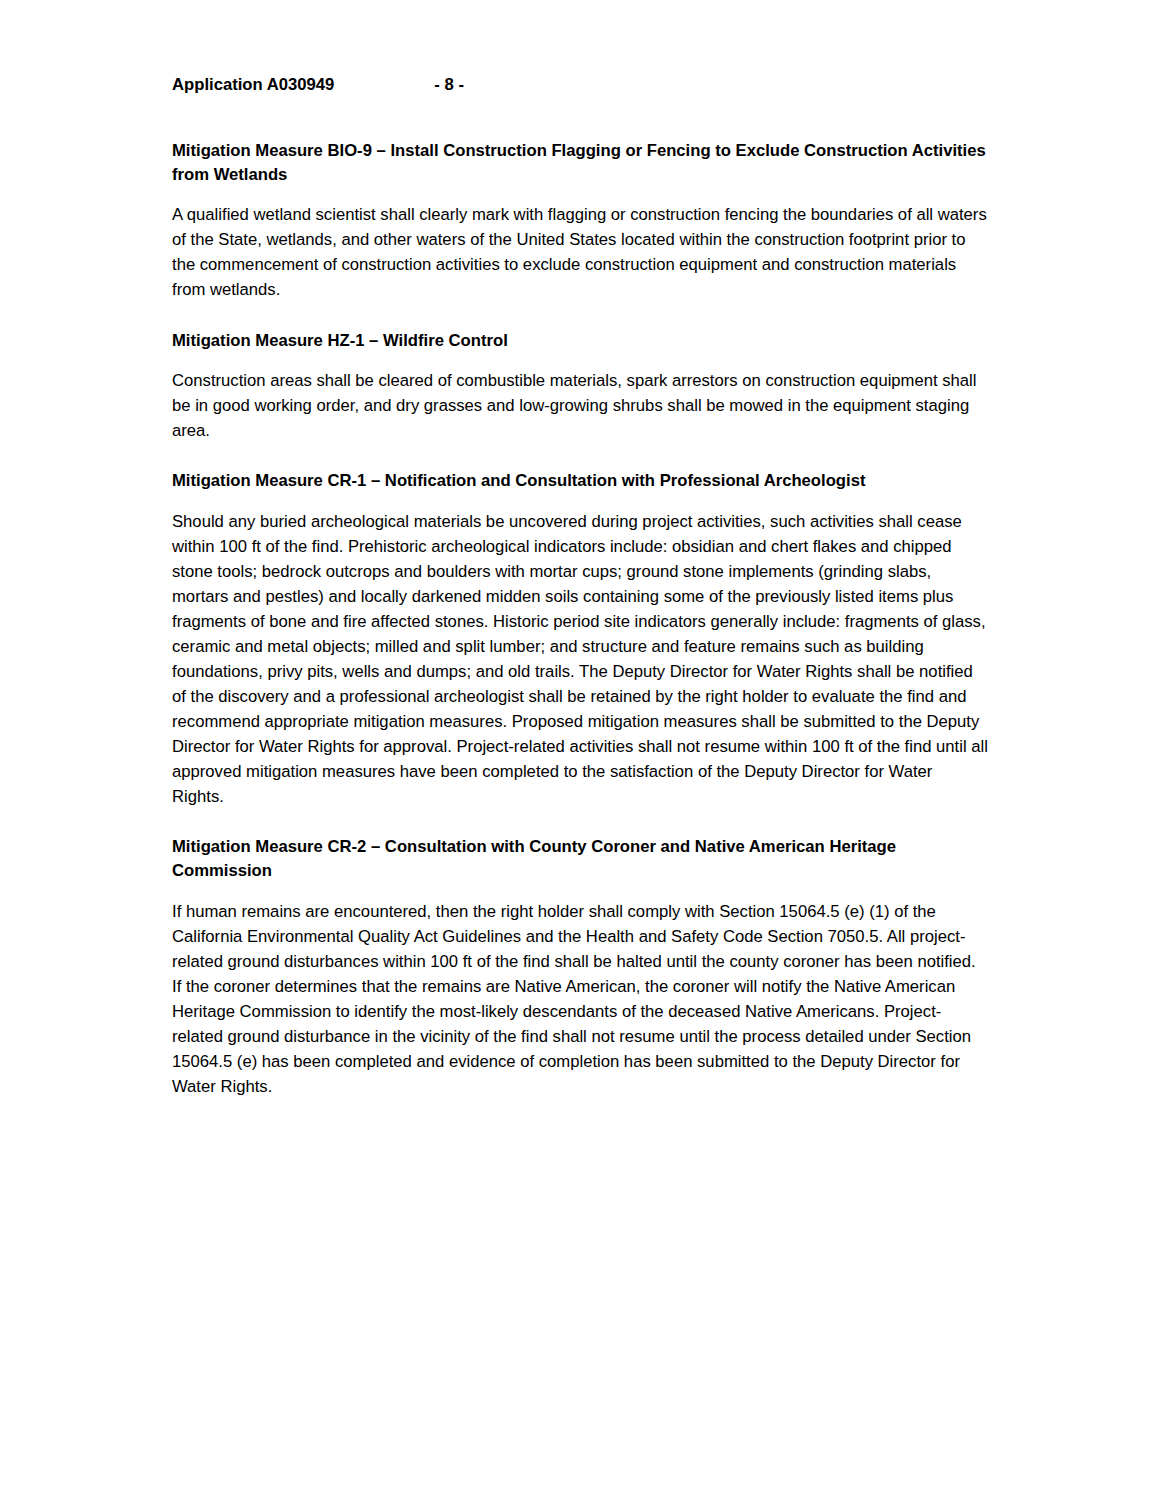Application A030949 - 8 -
Mitigation Measure BIO-9 – Install Construction Flagging or Fencing to Exclude Construction Activities from Wetlands
A qualified wetland scientist shall clearly mark with flagging or construction fencing the boundaries of all waters of the State, wetlands, and other waters of the United States located within the construction footprint prior to the commencement of construction activities to exclude construction equipment and construction materials from wetlands.
Mitigation Measure HZ-1 – Wildfire Control
Construction areas shall be cleared of combustible materials, spark arrestors on construction equipment shall be in good working order, and dry grasses and low-growing shrubs shall be mowed in the equipment staging area.
Mitigation Measure CR-1 – Notification and Consultation with Professional Archeologist
Should any buried archeological materials be uncovered during project activities, such activities shall cease within 100 ft of the find. Prehistoric archeological indicators include: obsidian and chert flakes and chipped stone tools; bedrock outcrops and boulders with mortar cups; ground stone implements (grinding slabs, mortars and pestles) and locally darkened midden soils containing some of the previously listed items plus fragments of bone and fire affected stones. Historic period site indicators generally include: fragments of glass, ceramic and metal objects; milled and split lumber; and structure and feature remains such as building foundations, privy pits, wells and dumps; and old trails. The Deputy Director for Water Rights shall be notified of the discovery and a professional archeologist shall be retained by the right holder to evaluate the find and recommend appropriate mitigation measures. Proposed mitigation measures shall be submitted to the Deputy Director for Water Rights for approval. Project-related activities shall not resume within 100 ft of the find until all approved mitigation measures have been completed to the satisfaction of the Deputy Director for Water Rights.
Mitigation Measure CR-2 – Consultation with County Coroner and Native American Heritage Commission
If human remains are encountered, then the right holder shall comply with Section 15064.5 (e) (1) of the California Environmental Quality Act Guidelines and the Health and Safety Code Section 7050.5. All project-related ground disturbances within 100 ft of the find shall be halted until the county coroner has been notified. If the coroner determines that the remains are Native American, the coroner will notify the Native American Heritage Commission to identify the most-likely descendants of the deceased Native Americans. Project-related ground disturbance in the vicinity of the find shall not resume until the process detailed under Section 15064.5 (e) has been completed and evidence of completion has been submitted to the Deputy Director for Water Rights.